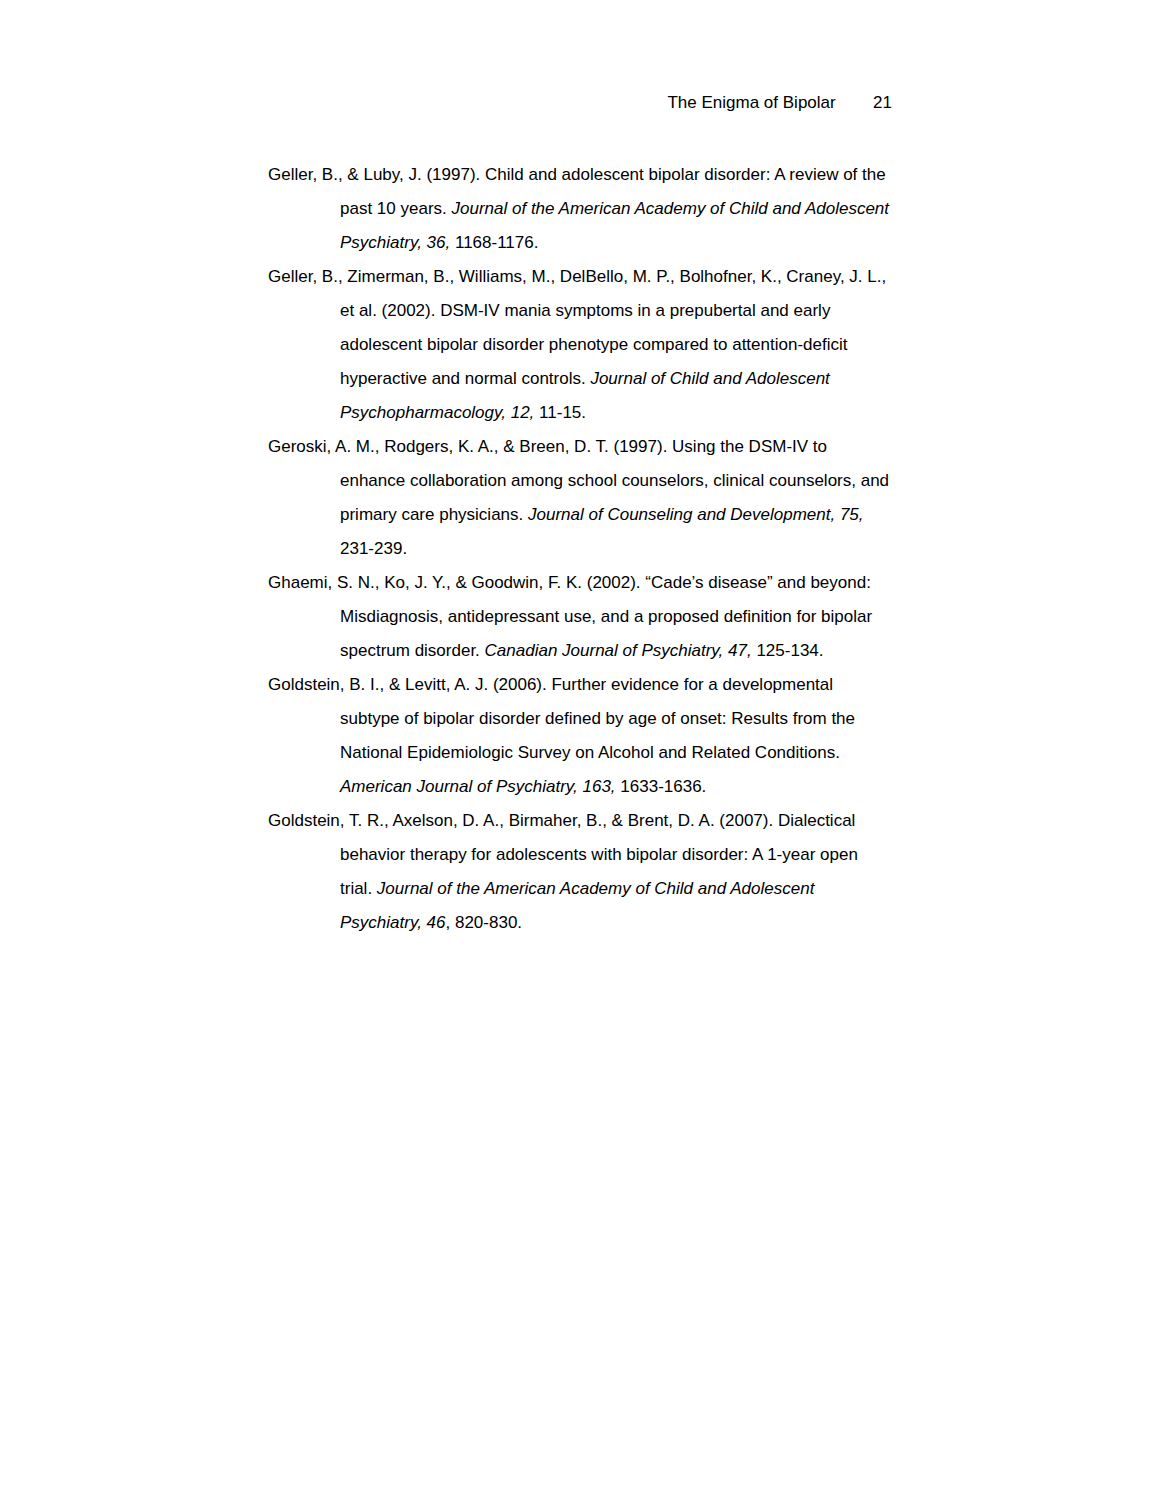The Enigma of Bipolar21
Geller, B., & Luby, J. (1997). Child and adolescent bipolar disorder: A review of the past 10 years. Journal of the American Academy of Child and Adolescent Psychiatry, 36, 1168-1176.
Geller, B., Zimerman, B., Williams, M., DelBello, M. P., Bolhofner, K., Craney, J. L., et al. (2002). DSM-IV mania symptoms in a prepubertal and early adolescent bipolar disorder phenotype compared to attention-deficit hyperactive and normal controls. Journal of Child and Adolescent Psychopharmacology, 12, 11-15.
Geroski, A. M., Rodgers, K. A., & Breen, D. T. (1997). Using the DSM-IV to enhance collaboration among school counselors, clinical counselors, and primary care physicians. Journal of Counseling and Development, 75, 231-239.
Ghaemi, S. N., Ko, J. Y., & Goodwin, F. K. (2002). “Cade’s disease” and beyond: Misdiagnosis, antidepressant use, and a proposed definition for bipolar spectrum disorder. Canadian Journal of Psychiatry, 47, 125-134.
Goldstein, B. I., & Levitt, A. J. (2006). Further evidence for a developmental subtype of bipolar disorder defined by age of onset: Results from the National Epidemiologic Survey on Alcohol and Related Conditions. American Journal of Psychiatry, 163, 1633-1636.
Goldstein, T. R., Axelson, D. A., Birmaher, B., & Brent, D. A. (2007). Dialectical behavior therapy for adolescents with bipolar disorder: A 1-year open trial. Journal of the American Academy of Child and Adolescent Psychiatry, 46, 820-830.